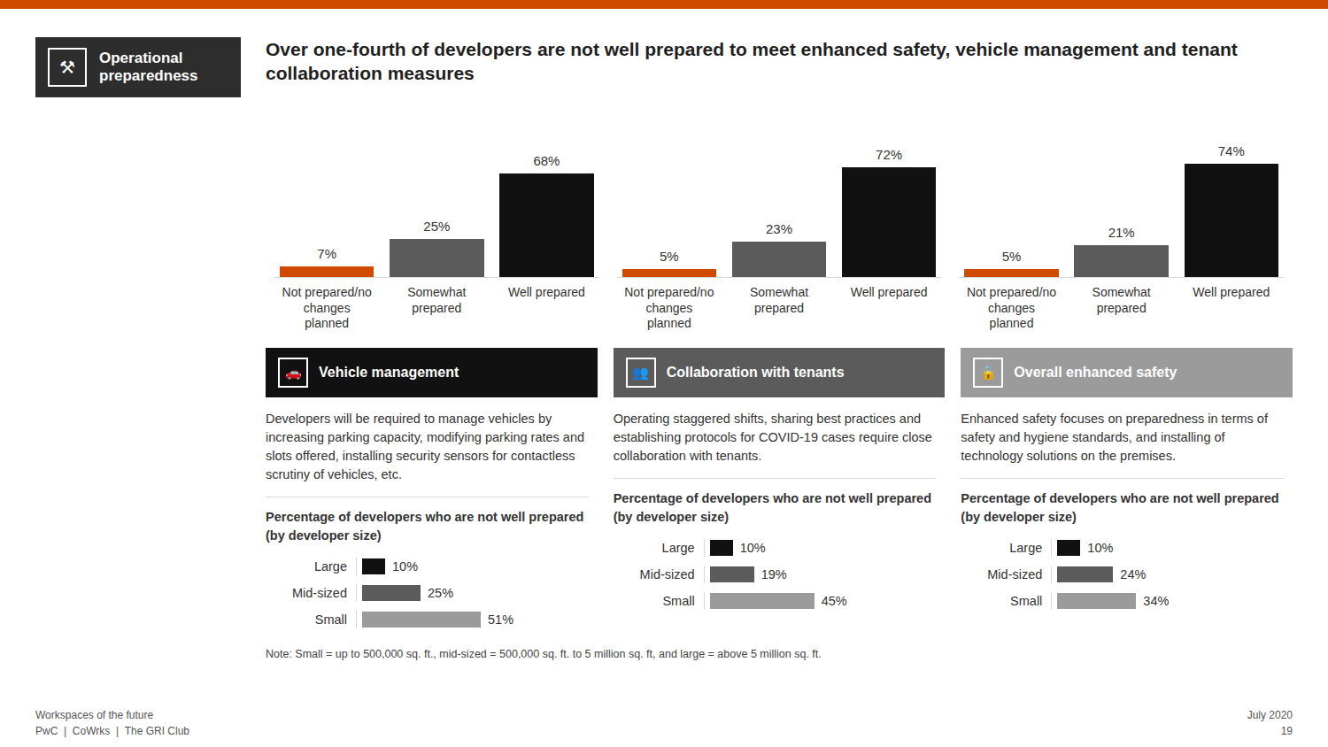⚒
Operational
preparedness
Over one-fourth of developers are not well prepared to meet enhanced safety, vehicle management and tenant collaboration measures
7%
25%
68%
Not prepared/no changes planned Somewhat prepared Well prepared
5%
23%
72%
Not prepared/no changes planned Somewhat prepared Well prepared
5%
21%
74%
Not prepared/no changes planned Somewhat prepared Well prepared
🚗
Vehicle management
👥
Collaboration with tenants
🔒
Overall enhanced safety
Developers will be required to manage vehicles by increasing parking capacity, modifying parking rates and slots offered, installing security sensors for contactless scrutiny of vehicles, etc.
Percentage of developers who are not well prepared (by developer size)
Large
10%
Mid-sized
25%
Small
51%
Operating staggered shifts, sharing best practices and establishing protocols for COVID-19 cases require close collaboration with tenants.
Percentage of developers who are not well prepared (by developer size)
Large
10%
Mid-sized
19%
Small
45%
Enhanced safety focuses on preparedness in terms of safety and hygiene standards, and installing of technology solutions on the premises.
Percentage of developers who are not well prepared (by developer size)
Large
10%
Mid-sized
24%
Small
34%
Note: Small = up to 500,000 sq. ft., mid-sized = 500,000 sq. ft. to 5 million sq. ft, and large = above 5 million sq. ft.
Workspaces of the future
PwC | CoWrks | The GRI Club
July 2020
19